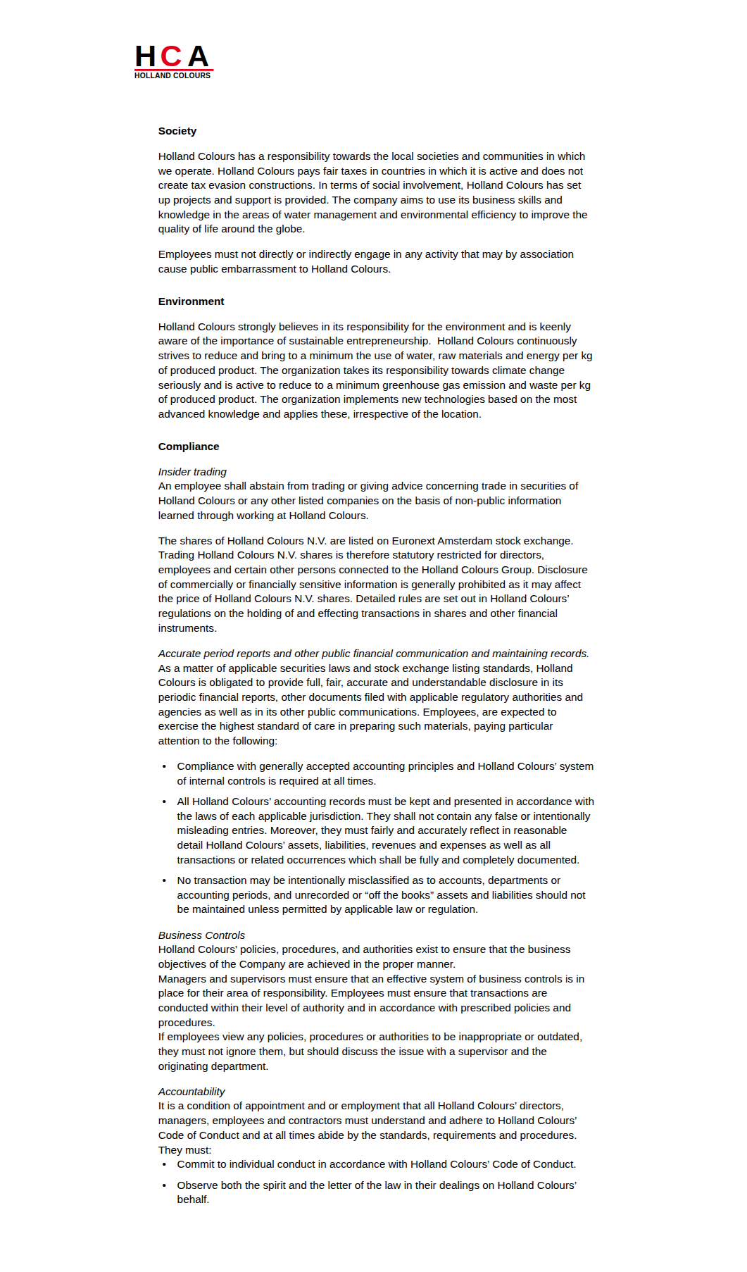H C A HOLLAND COLOURS
Society
Holland Colours has a responsibility towards the local societies and communities in which we operate. Holland Colours pays fair taxes in countries in which it is active and does not create tax evasion constructions. In terms of social involvement, Holland Colours has set up projects and support is provided. The company aims to use its business skills and knowledge in the areas of water management and environmental efficiency to improve the quality of life around the globe.
Employees must not directly or indirectly engage in any activity that may by association cause public embarrassment to Holland Colours.
Environment
Holland Colours strongly believes in its responsibility for the environment and is keenly aware of the importance of sustainable entrepreneurship. Holland Colours continuously strives to reduce and bring to a minimum the use of water, raw materials and energy per kg of produced product. The organization takes its responsibility towards climate change seriously and is active to reduce to a minimum greenhouse gas emission and waste per kg of produced product. The organization implements new technologies based on the most advanced knowledge and applies these, irrespective of the location.
Compliance
Insider trading
An employee shall abstain from trading or giving advice concerning trade in securities of Holland Colours or any other listed companies on the basis of non-public information learned through working at Holland Colours.
The shares of Holland Colours N.V. are listed on Euronext Amsterdam stock exchange. Trading Holland Colours N.V. shares is therefore statutory restricted for directors, employees and certain other persons connected to the Holland Colours Group. Disclosure of commercially or financially sensitive information is generally prohibited as it may affect the price of Holland Colours N.V. shares. Detailed rules are set out in Holland Colours’ regulations on the holding of and effecting transactions in shares and other financial instruments.
Accurate period reports and other public financial communication and maintaining records.
As a matter of applicable securities laws and stock exchange listing standards, Holland Colours is obligated to provide full, fair, accurate and understandable disclosure in its periodic financial reports, other documents filed with applicable regulatory authorities and agencies as well as in its other public communications. Employees, are expected to exercise the highest standard of care in preparing such materials, paying particular attention to the following:
Compliance with generally accepted accounting principles and Holland Colours’ system of internal controls is required at all times.
All Holland Colours’ accounting records must be kept and presented in accordance with the laws of each applicable jurisdiction. They shall not contain any false or intentionally misleading entries. Moreover, they must fairly and accurately reflect in reasonable detail Holland Colours’ assets, liabilities, revenues and expenses as well as all transactions or related occurrences which shall be fully and completely documented.
No transaction may be intentionally misclassified as to accounts, departments or accounting periods, and unrecorded or “off the books” assets and liabilities should not be maintained unless permitted by applicable law or regulation.
Business Controls
Holland Colours’ policies, procedures, and authorities exist to ensure that the business objectives of the Company are achieved in the proper manner.
Managers and supervisors must ensure that an effective system of business controls is in place for their area of responsibility. Employees must ensure that transactions are conducted within their level of authority and in accordance with prescribed policies and procedures.
If employees view any policies, procedures or authorities to be inappropriate or outdated, they must not ignore them, but should discuss the issue with a supervisor and the originating department.
Accountability
It is a condition of appointment and or employment that all Holland Colours’ directors, managers, employees and contractors must understand and adhere to Holland Colours’ Code of Conduct and at all times abide by the standards, requirements and procedures. They must:
Commit to individual conduct in accordance with Holland Colours’ Code of Conduct.
Observe both the spirit and the letter of the law in their dealings on Holland Colours’ behalf.